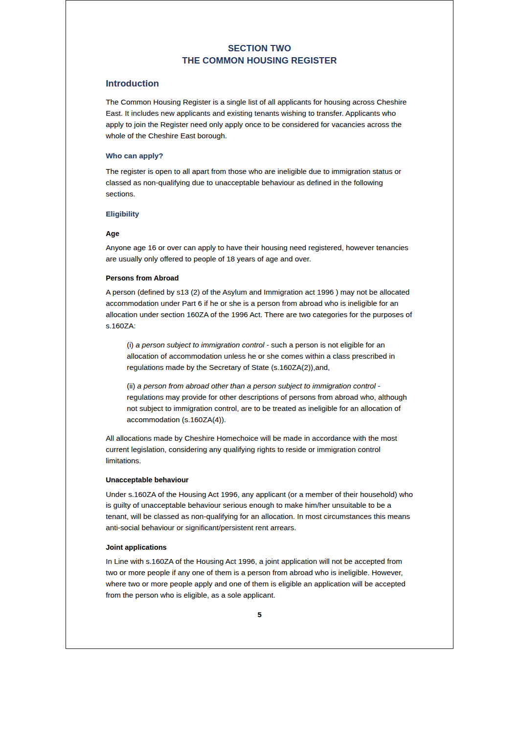SECTION TWO
THE COMMON HOUSING REGISTER
Introduction
The Common Housing Register is a single list of all applicants for housing across Cheshire East. It includes new applicants and existing tenants wishing to transfer. Applicants who apply to join the Register need only apply once to be considered for vacancies across the whole of the Cheshire East borough.
Who can apply?
The register is open to all apart from those who are ineligible due to immigration status or classed as non-qualifying due to unacceptable behaviour as defined in the following sections.
Eligibility
Age
Anyone age 16 or over can apply to have their housing need registered, however tenancies are usually only offered to people of 18 years of age and over.
Persons from Abroad
A person (defined by s13 (2) of the Asylum and Immigration act 1996 ) may not be allocated accommodation under Part 6 if he or she is a person from abroad who is ineligible for an allocation under section 160ZA of the 1996 Act. There are two categories for the purposes of s.160ZA:
(i) a person subject to immigration control - such a person is not eligible for an allocation of accommodation unless he or she comes within a class prescribed in regulations made by the Secretary of State (s.160ZA(2)),and,
(ii) a person from abroad other than a person subject to immigration control - regulations may provide for other descriptions of persons from abroad who, although not subject to immigration control, are to be treated as ineligible for an allocation of accommodation (s.160ZA(4)).
All allocations made by Cheshire Homechoice will be made in accordance with the most current legislation, considering any qualifying rights to reside or immigration control limitations.
Unacceptable behaviour
Under s.160ZA of the Housing Act 1996, any applicant (or a member of their household) who is guilty of unacceptable behaviour serious enough to make him/her unsuitable to be a tenant, will be classed as non-qualifying for an allocation. In most circumstances this means anti-social behaviour or significant/persistent rent arrears.
Joint applications
In Line with s.160ZA of the Housing Act 1996, a joint application will not be accepted from two or more people if any one of them is a person from abroad who is ineligible. However, where two or more people apply and one of them is eligible an application will be accepted from the person who is eligible, as a sole applicant.
5